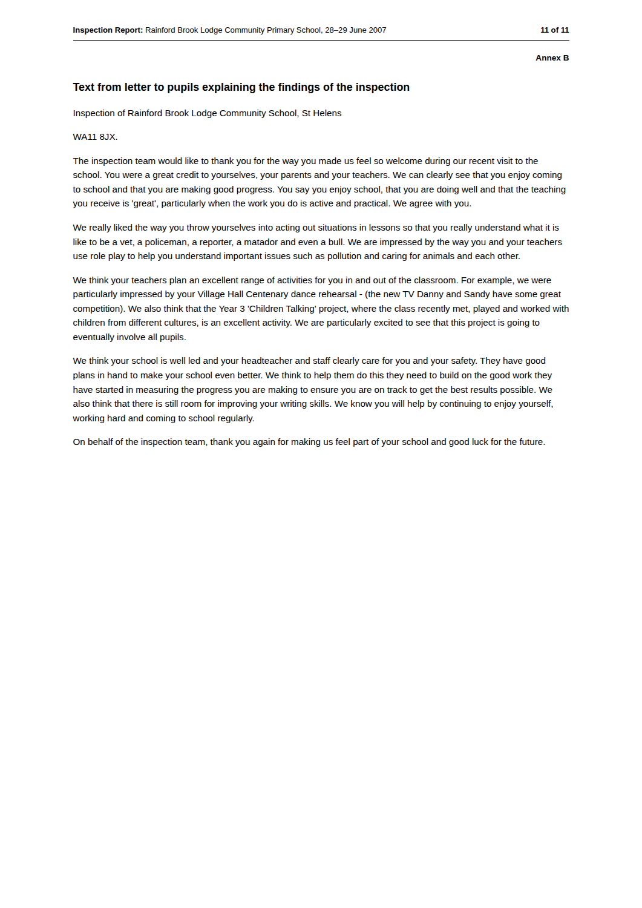Inspection Report: Rainford Brook Lodge Community Primary School, 28–29 June 2007
11 of 11
Annex B
Text from letter to pupils explaining the findings of the inspection
Inspection of Rainford Brook Lodge Community School, St Helens
WA11 8JX.
The inspection team would like to thank you for the way you made us feel so welcome during our recent visit to the school. You were a great credit to yourselves, your parents and your teachers. We can clearly see that you enjoy coming to school and that you are making good progress. You say you enjoy school, that you are doing well and that the teaching you receive is 'great', particularly when the work you do is active and practical. We agree with you.
We really liked the way you throw yourselves into acting out situations in lessons so that you really understand what it is like to be a vet, a policeman, a reporter, a matador and even a bull. We are impressed by the way you and your teachers use role play to help you understand important issues such as pollution and caring for animals and each other.
We think your teachers plan an excellent range of activities for you in and out of the classroom. For example, we were particularly impressed by your Village Hall Centenary dance rehearsal - (the new TV Danny and Sandy have some great competition). We also think that the Year 3 'Children Talking' project, where the class recently met, played and worked with children from different cultures, is an excellent activity. We are particularly excited to see that this project is going to eventually involve all pupils.
We think your school is well led and your headteacher and staff clearly care for you and your safety. They have good plans in hand to make your school even better. We think to help them do this they need to build on the good work they have started in measuring the progress you are making to ensure you are on track to get the best results possible. We also think that there is still room for improving your writing skills. We know you will help by continuing to enjoy yourself, working hard and coming to school regularly.
On behalf of the inspection team, thank you again for making us feel part of your school and good luck for the future.